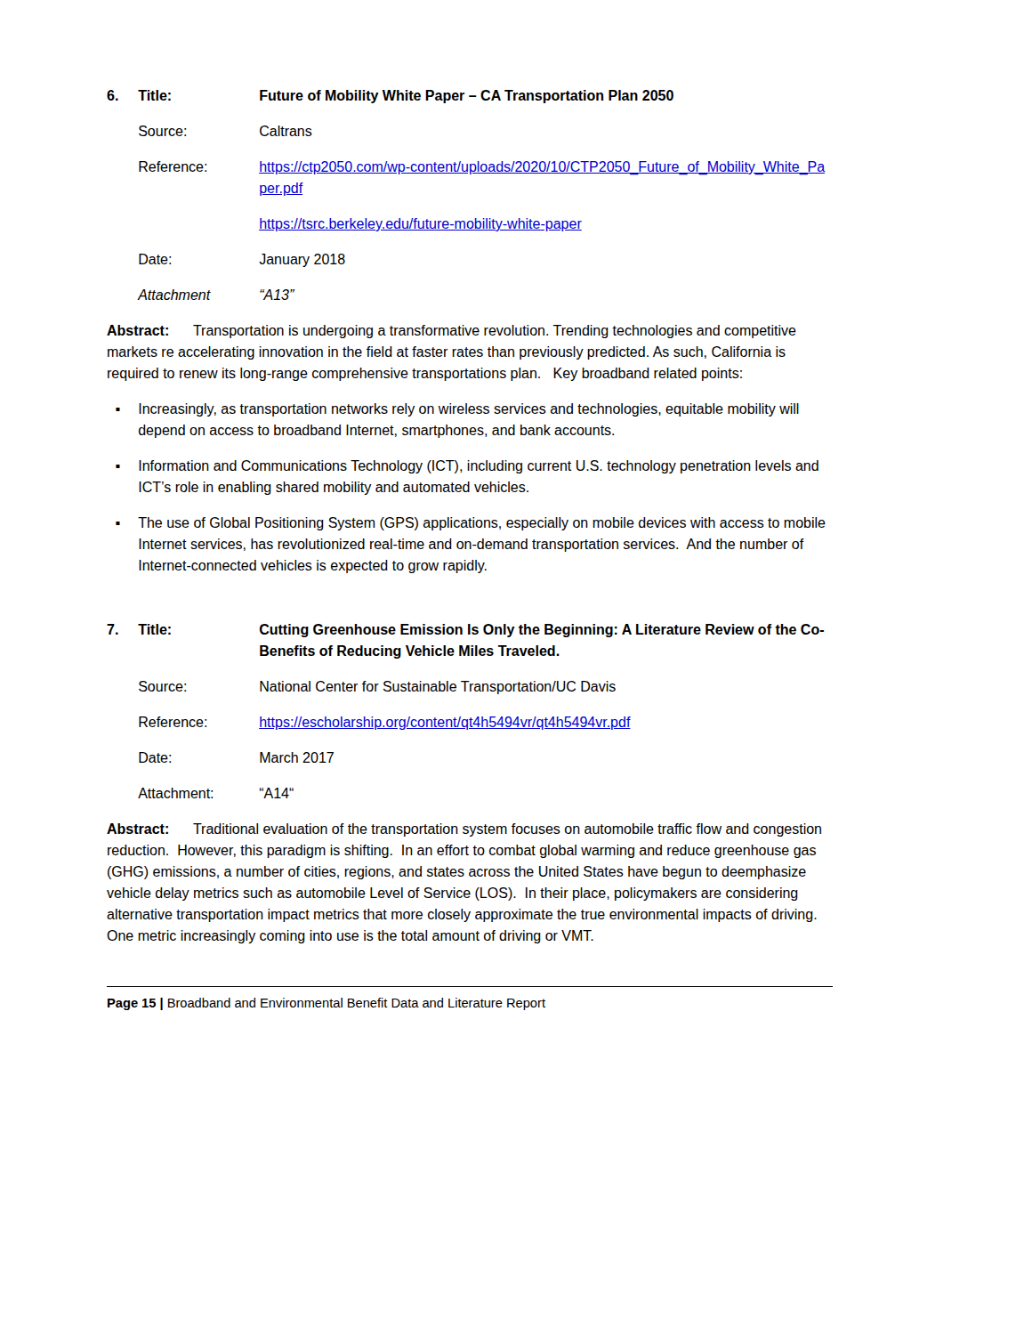6. Title: Future of Mobility White Paper – CA Transportation Plan 2050
Source: Caltrans
Reference: https://ctp2050.com/wp-content/uploads/2020/10/CTP2050_Future_of_Mobility_White_Paper.pdf
https://tsrc.berkeley.edu/future-mobility-white-paper
Date: January 2018
Attachment “A13”
Abstract: Transportation is undergoing a transformative revolution. Trending technologies and competitive markets re accelerating innovation in the field at faster rates than previously predicted. As such, California is required to renew its long-range comprehensive transportations plan. Key broadband related points:
Increasingly, as transportation networks rely on wireless services and technologies, equitable mobility will depend on access to broadband Internet, smartphones, and bank accounts.
Information and Communications Technology (ICT), including current U.S. technology penetration levels and ICT’s role in enabling shared mobility and automated vehicles.
The use of Global Positioning System (GPS) applications, especially on mobile devices with access to mobile Internet services, has revolutionized real-time and on-demand transportation services. And the number of Internet-connected vehicles is expected to grow rapidly.
7. Title: Cutting Greenhouse Emission Is Only the Beginning: A Literature Review of the Co-Benefits of Reducing Vehicle Miles Traveled.
Source: National Center for Sustainable Transportation/UC Davis
Reference: https://escholarship.org/content/qt4h5494vr/qt4h5494vr.pdf
Date: March 2017
Attachment: “A14“
Abstract: Traditional evaluation of the transportation system focuses on automobile traffic flow and congestion reduction. However, this paradigm is shifting. In an effort to combat global warming and reduce greenhouse gas (GHG) emissions, a number of cities, regions, and states across the United States have begun to deemphasize vehicle delay metrics such as automobile Level of Service (LOS). In their place, policymakers are considering alternative transportation impact metrics that more closely approximate the true environmental impacts of driving. One metric increasingly coming into use is the total amount of driving or VMT.
Page 15 | Broadband and Environmental Benefit Data and Literature Report